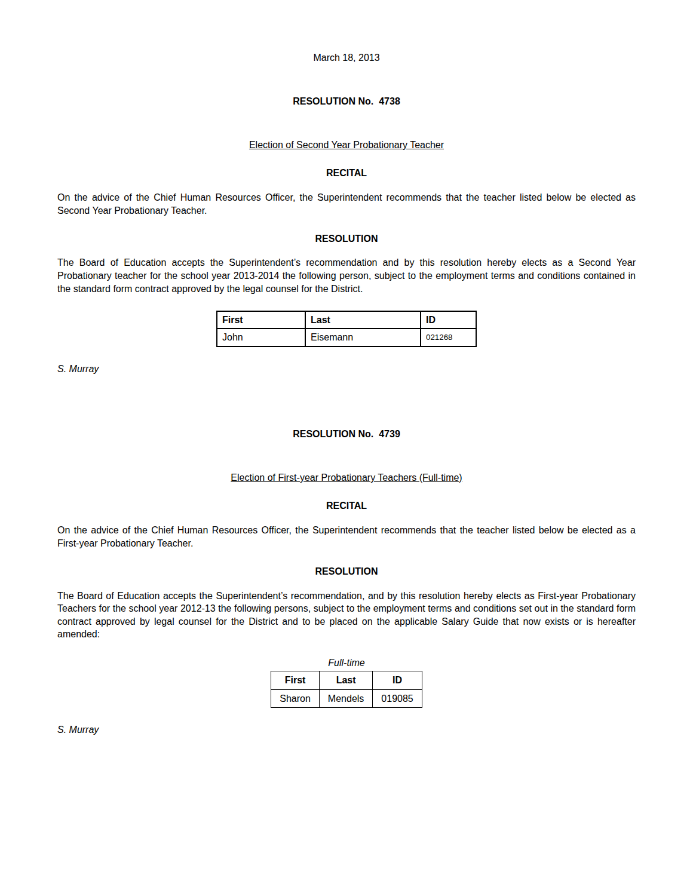March 18, 2013
RESOLUTION No. 4738
Election of Second Year Probationary Teacher
RECITAL
On the advice of the Chief Human Resources Officer, the Superintendent recommends that the teacher listed below be elected as Second Year Probationary Teacher.
RESOLUTION
The Board of Education accepts the Superintendent’s recommendation and by this resolution hereby elects as a Second Year Probationary teacher for the school year 2013-2014 the following person, subject to the employment terms and conditions contained in the standard form contract approved by the legal counsel for the District.
| First | Last | ID |
| --- | --- | --- |
| John | Eisemann | 021268 |
S. Murray
RESOLUTION No. 4739
Election of First-year Probationary Teachers (Full-time)
RECITAL
On the advice of the Chief Human Resources Officer, the Superintendent recommends that the teacher listed below be elected as a First-year Probationary Teacher.
RESOLUTION
The Board of Education accepts the Superintendent’s recommendation, and by this resolution hereby elects as First-year Probationary Teachers for the school year 2012-13 the following persons, subject to the employment terms and conditions set out in the standard form contract approved by legal counsel for the District and to be placed on the applicable Salary Guide that now exists or is hereafter amended:
Full-time
| First | Last | ID |
| --- | --- | --- |
| Sharon | Mendels | 019085 |
S. Murray